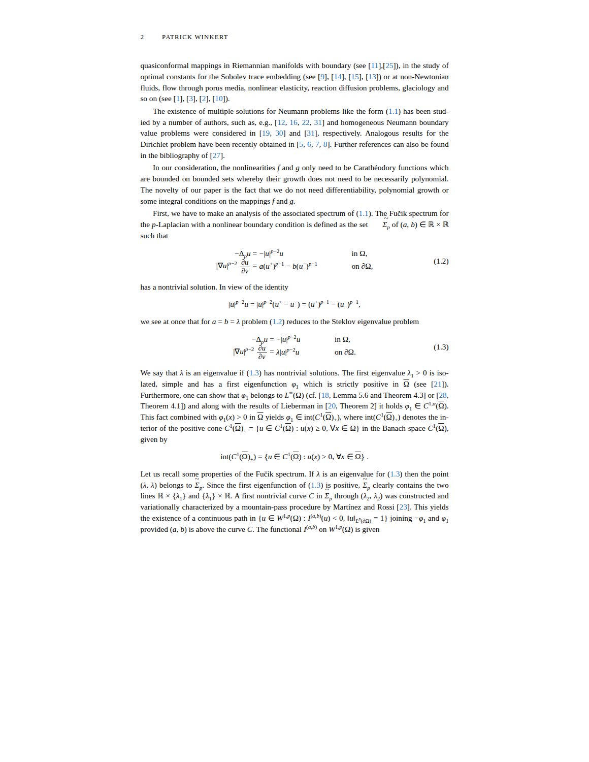2
Patrick Winkert
quasiconformal mappings in Riemannian manifolds with boundary (see [11],[25]), in the study of optimal constants for the Sobolev trace embedding (see [9], [14], [15], [13]) or at non-Newtonian fluids, flow through porus media, nonlinear elasticity, reaction diffusion problems, glaciology and so on (see [1], [3], [2], [10]).
The existence of multiple solutions for Neumann problems like the form (1.1) has been studied by a number of authors, such as, e.g., [12, 16, 22, 31] and homogeneous Neumann boundary value problems were considered in [19, 30] and [31], respectively. Analogous results for the Dirichlet problem have been recently obtained in [5, 6, 7, 8]. Further references can also be found in the bibliography of [27].
In our consideration, the nonlinearities f and g only need to be Carathéodory functions which are bounded on bounded sets whereby their growth does not need to be necessarily polynomial. The novelty of our paper is the fact that we do not need differentiability, polynomial growth or some integral conditions on the mappings f and g.
First, we have to make an analysis of the associated spectrum of (1.1). The Fučik spectrum for the p-Laplacian with a nonlinear boundary condition is defined as the set Σp of (a, b) ∈ ℝ × ℝ such that
−Δpu =
−|u|p−2u
in Ω,
|∇u|p−2 ∂u∂ν =
a(u+)p−1 − b(u−)p−1
on ∂Ω,
(1.2)
has a nontrivial solution. In view of the identity
|u|p−2u = |u|p−2(u+ − u−) = (u+)p−1 − (u−)p−1,
we see at once that for a = b = λ problem (1.2) reduces to the Steklov eigenvalue problem
−Δpu =
−|u|p−2u
in Ω,
|∇u|p−2 ∂u∂ν =
λ|u|p−2u
on ∂Ω.
(1.3)
We say that λ is an eigenvalue if (1.3) has nontrivial solutions. The first eigenvalue λ1 > 0 is isolated, simple and has a first eigenfunction φ1 which is strictly positive in Ω (see [21]). Furthermore, one can show that φ1 belongs to L∞(Ω) (cf. [18, Lemma 5.6 and Theorem 4.3] or [28, Theorem 4.1]) and along with the results of Lieberman in [20, Theorem 2] it holds φ1 ∈ C1,α(Ω). This fact combined with φ1(x) > 0 in Ω yields φ1 ∈ int(C1(Ω)+), where int(C1(Ω)+) denotes the interior of the positive cone C1(Ω)+ = {u ∈ C1(Ω) : u(x) ≥ 0, ∀x ∈ Ω} in the Banach space C1(Ω), given by
int(C1(Ω)+) = {u ∈ C1(Ω) : u(x) > 0, ∀x ∈ Ω} .
Let us recall some properties of the Fučik spectrum. If λ is an eigenvalue for (1.3) then the point (λ, λ) belongs to Σp. Since the first eigenfunction of (1.3) is positive, Σp clearly contains the two lines ℝ × {λ1} and {λ1} × ℝ. A first nontrivial curve C in Σp through (λ2, λ2) was constructed and variationally characterized by a mountain-pass procedure by Martínez and Rossi [23]. This yields the existence of a continuous path in {u ∈ W1,p(Ω) : I(a,b)(u) < 0, ‖u‖Lp(∂Ω) = 1} joining −φ1 and φ1 provided (a, b) is above the curve C. The functional I(a,b) on W1,p(Ω) is given